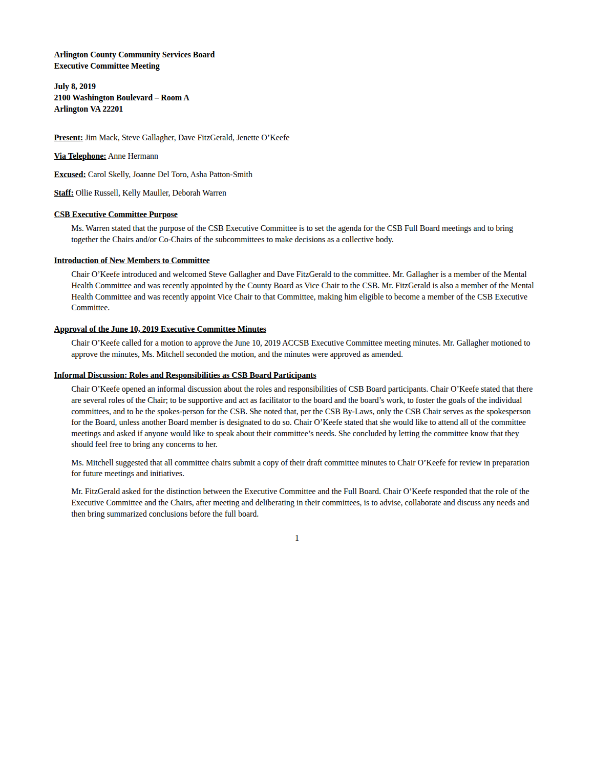Arlington County Community Services Board
Executive Committee Meeting
July 8, 2019
2100 Washington Boulevard – Room A
Arlington VA 22201
Present: Jim Mack, Steve Gallagher, Dave FitzGerald, Jenette O’Keefe
Via Telephone: Anne Hermann
Excused: Carol Skelly, Joanne Del Toro, Asha Patton-Smith
Staff: Ollie Russell, Kelly Mauller, Deborah Warren
CSB Executive Committee Purpose
Ms. Warren stated that the purpose of the CSB Executive Committee is to set the agenda for the CSB Full Board meetings and to bring together the Chairs and/or Co-Chairs of the subcommittees to make decisions as a collective body.
Introduction of New Members to Committee
Chair O’Keefe introduced and welcomed Steve Gallagher and Dave FitzGerald to the committee. Mr. Gallagher is a member of the Mental Health Committee and was recently appointed by the County Board as Vice Chair to the CSB. Mr. FitzGerald is also a member of the Mental Health Committee and was recently appoint Vice Chair to that Committee, making him eligible to become a member of the CSB Executive Committee.
Approval of the June 10, 2019 Executive Committee Minutes
Chair O’Keefe called for a motion to approve the June 10, 2019 ACCSB Executive Committee meeting minutes. Mr. Gallagher motioned to approve the minutes, Ms. Mitchell seconded the motion, and the minutes were approved as amended.
Informal Discussion: Roles and Responsibilities as CSB Board Participants
Chair O’Keefe opened an informal discussion about the roles and responsibilities of CSB Board participants. Chair O’Keefe stated that there are several roles of the Chair; to be supportive and act as facilitator to the board and the board’s work, to foster the goals of the individual committees, and to be the spokes-person for the CSB. She noted that, per the CSB By-Laws, only the CSB Chair serves as the spokesperson for the Board, unless another Board member is designated to do so. Chair O’Keefe stated that she would like to attend all of the committee meetings and asked if anyone would like to speak about their committee’s needs. She concluded by letting the committee know that they should feel free to bring any concerns to her.
Ms. Mitchell suggested that all committee chairs submit a copy of their draft committee minutes to Chair O’Keefe for review in preparation for future meetings and initiatives.
Mr. FitzGerald asked for the distinction between the Executive Committee and the Full Board. Chair O’Keefe responded that the role of the Executive Committee and the Chairs, after meeting and deliberating in their committees, is to advise, collaborate and discuss any needs and then bring summarized conclusions before the full board.
1